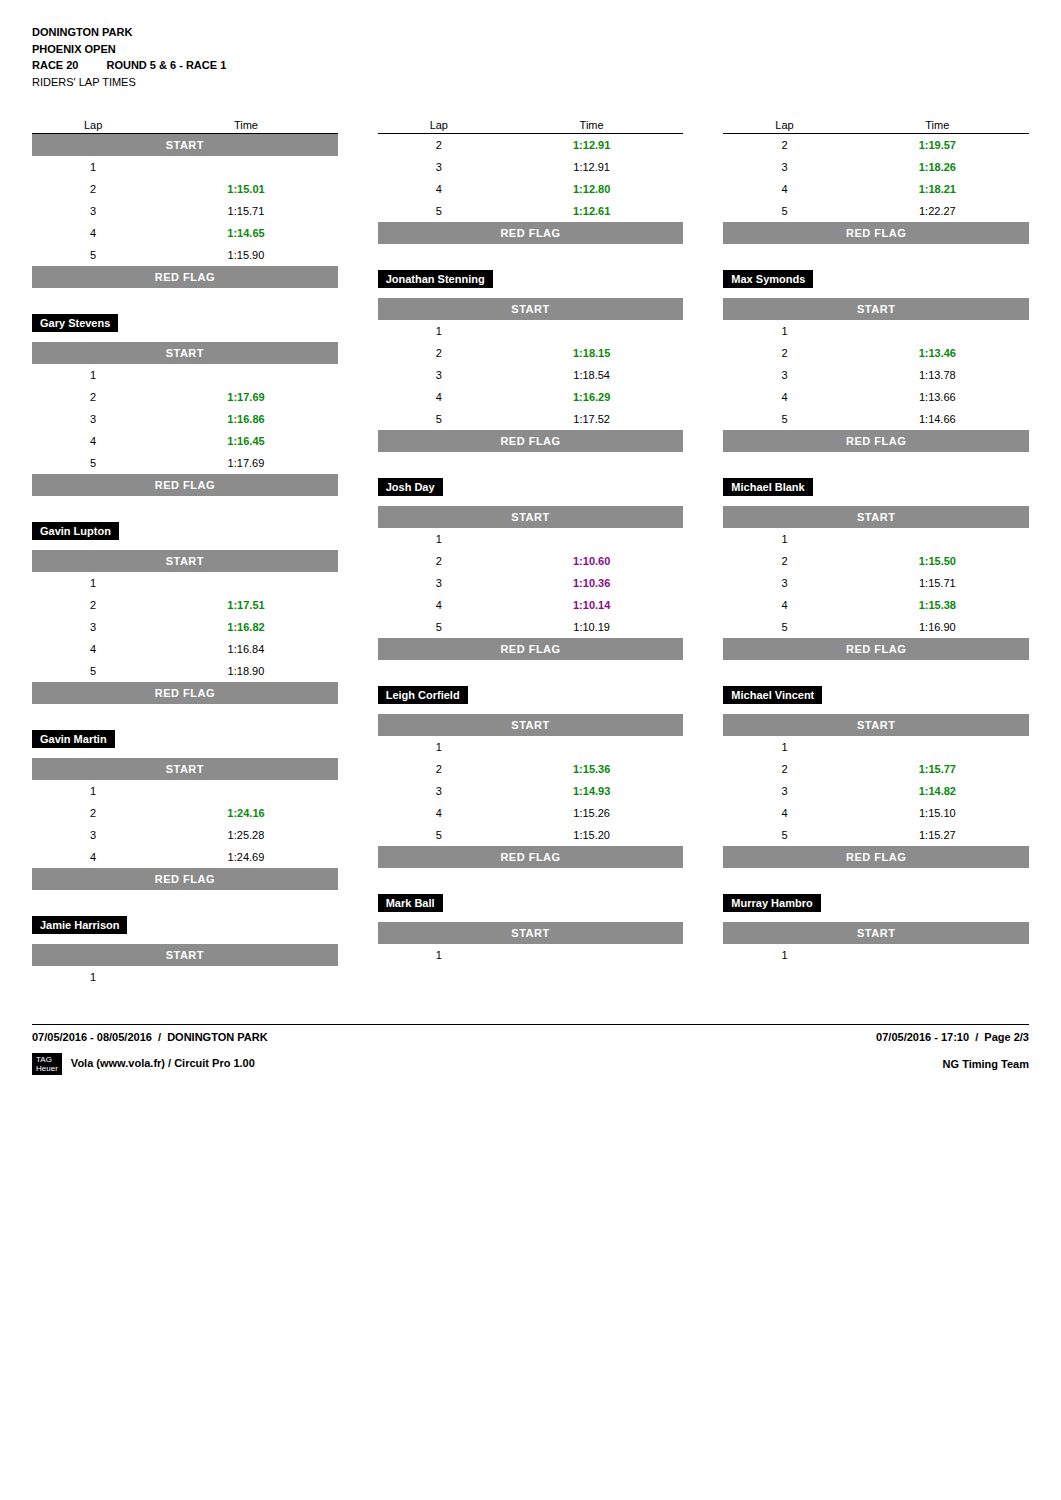DONINGTON PARK
PHOENIX OPEN
RACE 20 ROUND 5 & 6 - RACE 1
RIDERS' LAP TIMES
| Lap | Time |
| --- | --- |
| START |
| 1 | |
| 2 | 1:15.01 |
| 3 | 1:15.71 |
| 4 | 1:14.65 |
| 5 | 1:15.90 |
| RED FLAG |
Gary Stevens
| START |
| 1 | |
| 2 | 1:17.69 |
| 3 | 1:16.86 |
| 4 | 1:16.45 |
| 5 | 1:17.69 |
| RED FLAG |
Gavin Lupton
| START |
| 1 | |
| 2 | 1:17.51 |
| 3 | 1:16.82 |
| 4 | 1:16.84 |
| 5 | 1:18.90 |
| RED FLAG |
Gavin Martin
| START |
| 1 | |
| 2 | 1:24.16 |
| 3 | 1:25.28 |
| 4 | 1:24.69 |
| RED FLAG |
Jamie Harrison
| START |
| 1 | |
| Lap | Time |
| --- | --- |
| 2 | 1:12.91 |
| 3 | 1:12.91 |
| 4 | 1:12.80 |
| 5 | 1:12.61 |
| RED FLAG |
Jonathan Stenning
| START |
| 1 | |
| 2 | 1:18.15 |
| 3 | 1:18.54 |
| 4 | 1:16.29 |
| 5 | 1:17.52 |
| RED FLAG |
Josh Day
| START |
| 1 | |
| 2 | 1:10.60 |
| 3 | 1:10.36 |
| 4 | 1:10.14 |
| 5 | 1:10.19 |
| RED FLAG |
Leigh Corfield
| START |
| 1 | |
| 2 | 1:15.36 |
| 3 | 1:14.93 |
| 4 | 1:15.26 |
| 5 | 1:15.20 |
| RED FLAG |
Mark Ball
| START |
| 1 | |
| Lap | Time |
| --- | --- |
| 2 | 1:19.57 |
| 3 | 1:18.26 |
| 4 | 1:18.21 |
| 5 | 1:22.27 |
| RED FLAG |
Max Symonds
| START |
| 1 | |
| 2 | 1:13.46 |
| 3 | 1:13.78 |
| 4 | 1:13.66 |
| 5 | 1:14.66 |
| RED FLAG |
Michael Blank
| START |
| 1 | |
| 2 | 1:15.50 |
| 3 | 1:15.71 |
| 4 | 1:15.38 |
| 5 | 1:16.90 |
| RED FLAG |
Michael Vincent
| START |
| 1 | |
| 2 | 1:15.77 |
| 3 | 1:14.82 |
| 4 | 1:15.10 |
| 5 | 1:15.27 |
| RED FLAG |
Murray Hambro
| START |
| 1 | |
07/05/2016 - 08/05/2016 / DONINGTON PARK
07/05/2016 - 17:10 / Page 2/3
TAG
Heuer Vola (www.vola.fr) / Circuit Pro 1.00
NG Timing Team